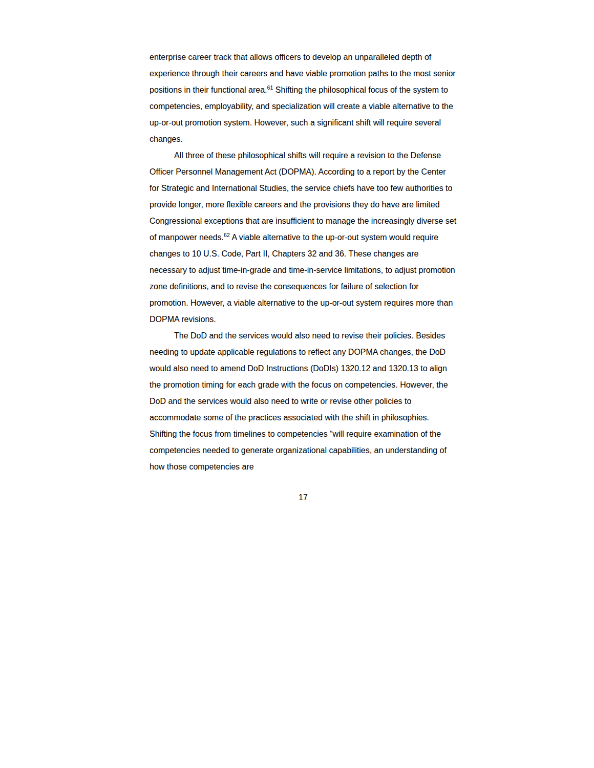enterprise career track that allows officers to develop an unparalleled depth of experience through their careers and have viable promotion paths to the most senior positions in their functional area.61 Shifting the philosophical focus of the system to competencies, employability, and specialization will create a viable alternative to the up-or-out promotion system. However, such a significant shift will require several changes.
All three of these philosophical shifts will require a revision to the Defense Officer Personnel Management Act (DOPMA). According to a report by the Center for Strategic and International Studies, the service chiefs have too few authorities to provide longer, more flexible careers and the provisions they do have are limited Congressional exceptions that are insufficient to manage the increasingly diverse set of manpower needs.62 A viable alternative to the up-or-out system would require changes to 10 U.S. Code, Part II, Chapters 32 and 36. These changes are necessary to adjust time-in-grade and time-in-service limitations, to adjust promotion zone definitions, and to revise the consequences for failure of selection for promotion. However, a viable alternative to the up-or-out system requires more than DOPMA revisions.
The DoD and the services would also need to revise their policies. Besides needing to update applicable regulations to reflect any DOPMA changes, the DoD would also need to amend DoD Instructions (DoDIs) 1320.12 and 1320.13 to align the promotion timing for each grade with the focus on competencies. However, the DoD and the services would also need to write or revise other policies to accommodate some of the practices associated with the shift in philosophies. Shifting the focus from timelines to competencies “will require examination of the competencies needed to generate organizational capabilities, an understanding of how those competencies are
17